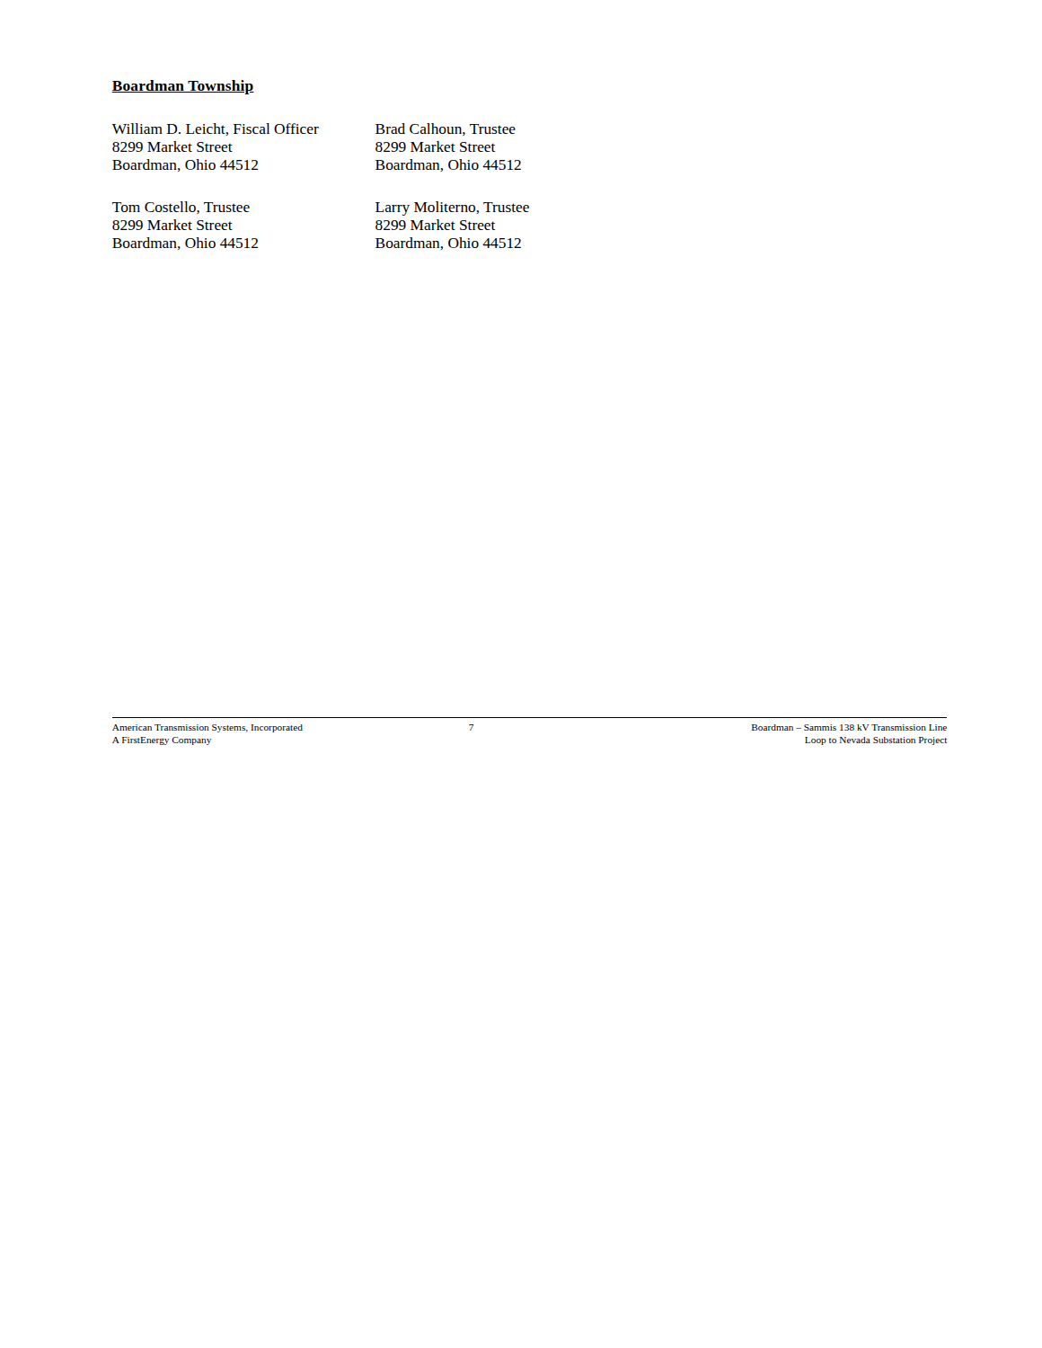Boardman Township
| William D. Leicht, Fiscal Officer 8299 Market Street Boardman, Ohio 44512 | Brad Calhoun, Trustee 8299 Market Street Boardman, Ohio 44512 |
| Tom Costello, Trustee 8299 Market Street Boardman, Ohio 44512 | Larry Moliterno, Trustee 8299 Market Street Boardman, Ohio 44512 |
| American Transmission Systems, Incorporated | 7 | Boardman – Sammis 138 kV Transmission Line |
| A FirstEnergy Company | | Loop to Nevada Substation Project |